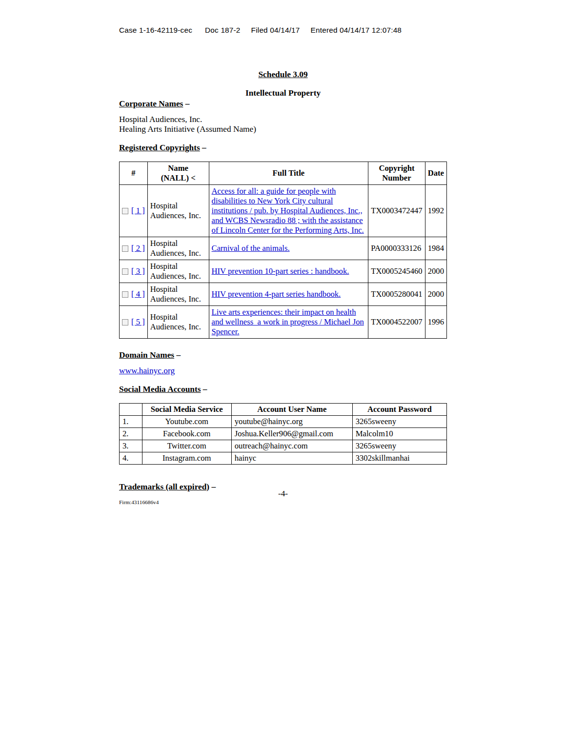Case 1-16-42119-cec Doc 187-2 Filed 04/14/17 Entered 04/14/17 12:07:48
Schedule 3.09
Intellectual Property
Corporate Names –
Hospital Audiences, Inc.
Healing Arts Initiative (Assumed Name)
Registered Copyrights –
| # | Name (NALL) < | Full Title | Copyright Number | Date |
| --- | --- | --- | --- | --- |
| [ 1 ] | Hospital Audiences, Inc. | Access for all: a guide for people with disabilities to New York City cultural institutions / pub. by Hospital Audiences, Inc., and WCBS Newsradio 88 ; with the assistance of Lincoln Center for the Performing Arts, Inc. | TX0003472447 | 1992 |
| [ 2 ] | Hospital Audiences, Inc. | Carnival of the animals. | PA0000333126 | 1984 |
| [ 3 ] | Hospital Audiences, Inc. | HIV prevention 10-part series : handbook. | TX0005245460 | 2000 |
| [ 4 ] | Hospital Audiences, Inc. | HIV prevention 4-part series handbook. | TX0005280041 | 2000 |
| [ 5 ] | Hospital Audiences, Inc. | Live arts experiences: their impact on health and wellness a work in progress / Michael Jon Spencer. | TX0004522007 | 1996 |
Domain Names –
www.hainyc.org
Social Media Accounts –
| | Social Media Service | Account User Name | Account Password |
| --- | --- | --- | --- |
| 1. | Youtube.com | youtube@hainyc.org | 3265sweeny |
| 2. | Facebook.com | Joshua.Keller906@gmail.com | Malcolm10 |
| 3. | Twitter.com | outreach@hainyc.com | 3265sweeny |
| 4. | Instagram.com | hainyc | 3302skillmanhai |
Trademarks (all expired) –
-4-
Firm:43116686v4